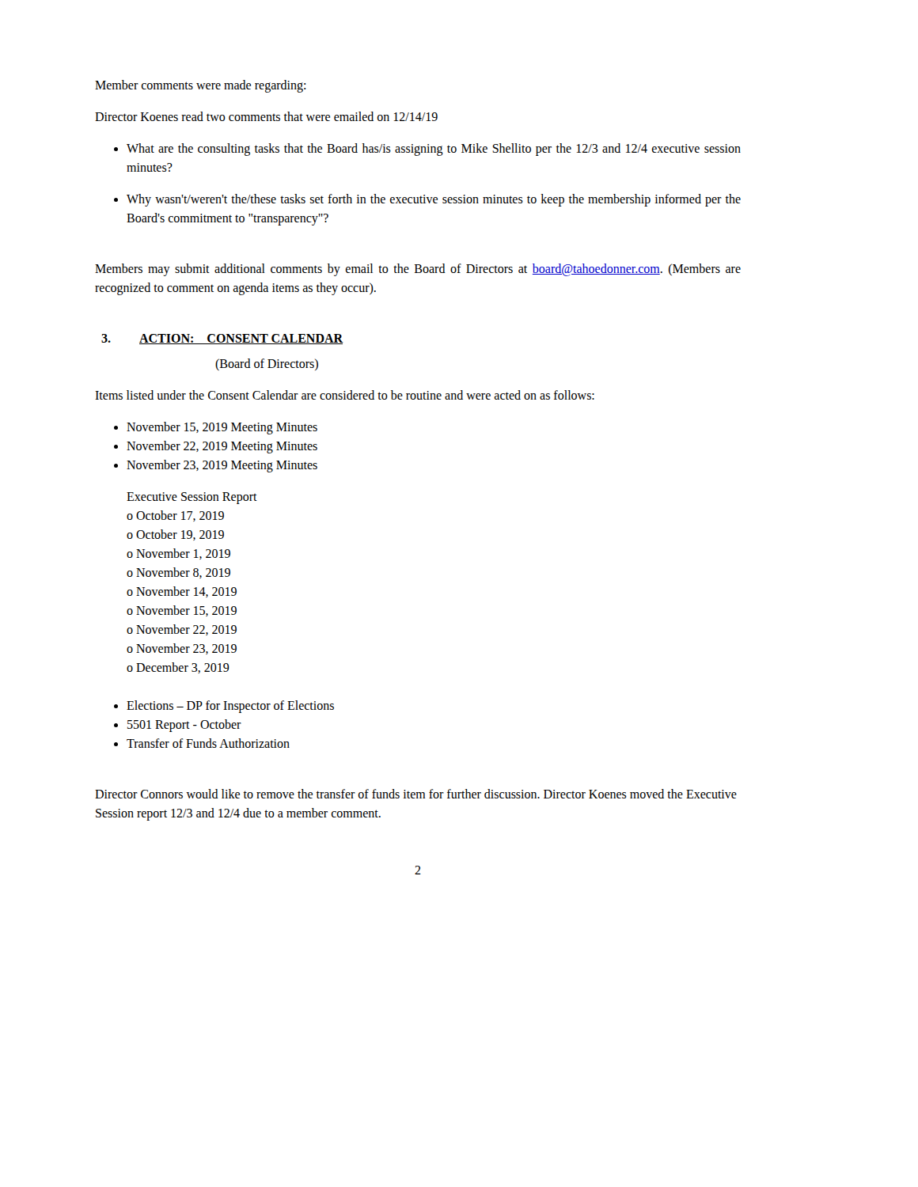Member comments were made regarding:
Director Koenes read two comments that were emailed on 12/14/19
What are the consulting tasks that the Board has/is assigning to Mike Shellito per the 12/3 and 12/4 executive session minutes?
Why wasn't/weren't the/these tasks set forth in the executive session minutes to keep the membership informed per the Board's commitment to "transparency"?
Members may submit additional comments by email to the Board of Directors at board@tahoedonner.com. (Members are recognized to comment on agenda items as they occur).
3. ACTION: CONSENT CALENDAR
(Board of Directors)
Items listed under the Consent Calendar are considered to be routine and were acted on as follows:
November 15, 2019 Meeting Minutes
November 22, 2019 Meeting Minutes
November 23, 2019 Meeting Minutes
Executive Session Report
October 17, 2019
October 19, 2019
November 1, 2019
November 8, 2019
November 14, 2019
November 15, 2019
November 22, 2019
November 23, 2019
December 3, 2019
Elections – DP for Inspector of Elections
5501 Report - October
Transfer of Funds Authorization
Director Connors would like to remove the transfer of funds item for further discussion. Director Koenes moved the Executive Session report 12/3 and 12/4 due to a member comment.
2